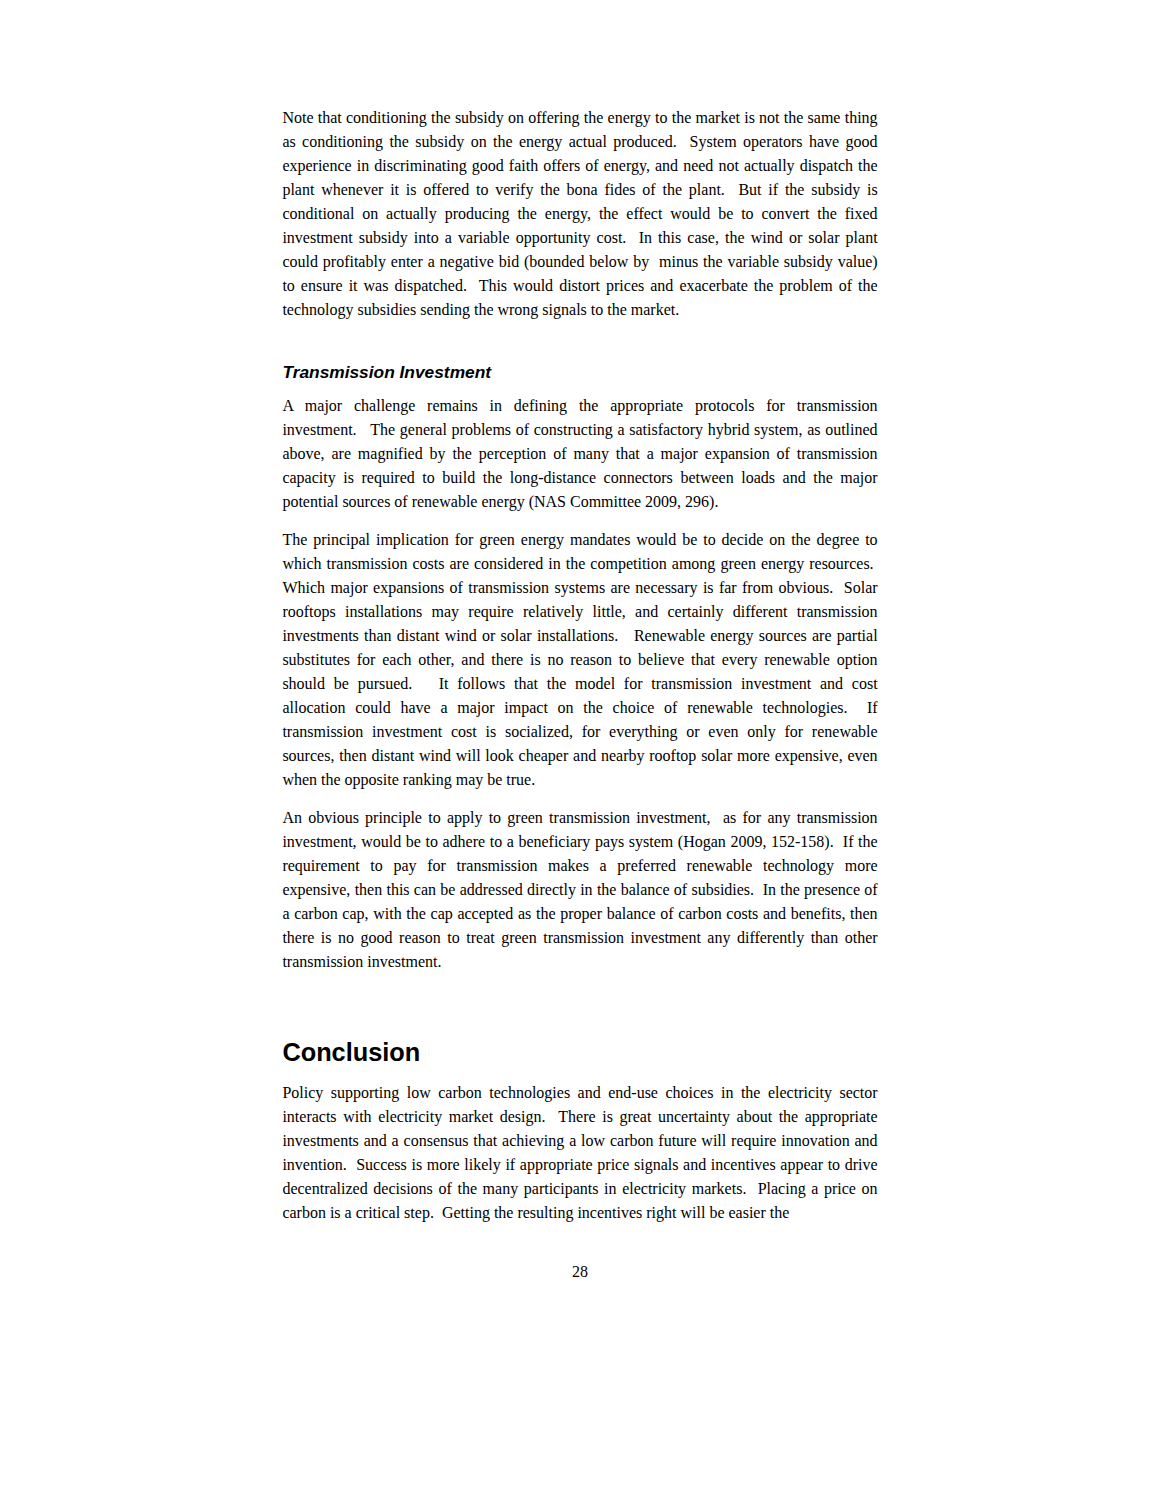Note that conditioning the subsidy on offering the energy to the market is not the same thing as conditioning the subsidy on the energy actual produced. System operators have good experience in discriminating good faith offers of energy, and need not actually dispatch the plant whenever it is offered to verify the bona fides of the plant. But if the subsidy is conditional on actually producing the energy, the effect would be to convert the fixed investment subsidy into a variable opportunity cost. In this case, the wind or solar plant could profitably enter a negative bid (bounded below by minus the variable subsidy value) to ensure it was dispatched. This would distort prices and exacerbate the problem of the technology subsidies sending the wrong signals to the market.
Transmission Investment
A major challenge remains in defining the appropriate protocols for transmission investment. The general problems of constructing a satisfactory hybrid system, as outlined above, are magnified by the perception of many that a major expansion of transmission capacity is required to build the long-distance connectors between loads and the major potential sources of renewable energy (NAS Committee 2009, 296).
The principal implication for green energy mandates would be to decide on the degree to which transmission costs are considered in the competition among green energy resources. Which major expansions of transmission systems are necessary is far from obvious. Solar rooftops installations may require relatively little, and certainly different transmission investments than distant wind or solar installations. Renewable energy sources are partial substitutes for each other, and there is no reason to believe that every renewable option should be pursued. It follows that the model for transmission investment and cost allocation could have a major impact on the choice of renewable technologies. If transmission investment cost is socialized, for everything or even only for renewable sources, then distant wind will look cheaper and nearby rooftop solar more expensive, even when the opposite ranking may be true.
An obvious principle to apply to green transmission investment, as for any transmission investment, would be to adhere to a beneficiary pays system (Hogan 2009, 152-158). If the requirement to pay for transmission makes a preferred renewable technology more expensive, then this can be addressed directly in the balance of subsidies. In the presence of a carbon cap, with the cap accepted as the proper balance of carbon costs and benefits, then there is no good reason to treat green transmission investment any differently than other transmission investment.
Conclusion
Policy supporting low carbon technologies and end-use choices in the electricity sector interacts with electricity market design. There is great uncertainty about the appropriate investments and a consensus that achieving a low carbon future will require innovation and invention. Success is more likely if appropriate price signals and incentives appear to drive decentralized decisions of the many participants in electricity markets. Placing a price on carbon is a critical step. Getting the resulting incentives right will be easier the
28